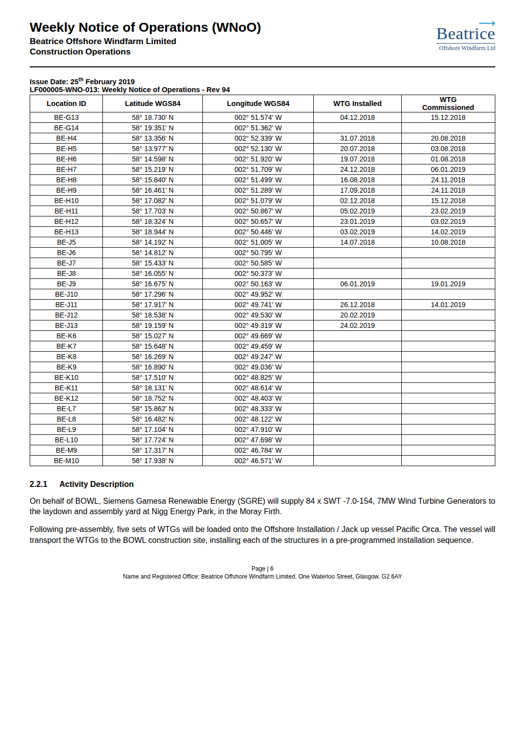⟶
Beatrice
Offshore Windfarm Ltd
Weekly Notice of Operations (WNoO)
Beatrice Offshore Windfarm Limited
Construction Operations
Issue Date: 25th February 2019
LF000005-WNO-013: Weekly Notice of Operations - Rev 94
| Location ID | Latitude WGS84 | Longitude WGS84 | WTG Installed | WTG Commissioned |
| --- | --- | --- | --- | --- |
| BE-G13 | 58° 18.730' N | 002° 51.574' W | 04.12.2018 | 15.12.2018 |
| BE-G14 | 58° 19.351' N | 002° 51.362' W | | |
| BE-H4 | 58° 13.356' N | 002° 52.339' W | 31.07.2018 | 20.08.2018 |
| BE-H5 | 58° 13.977' N | 002° 52.130' W | 20.07.2018 | 03.08.2018 |
| BE-H6 | 58° 14.598' N | 002° 51.920' W | 19.07.2018 | 01.08.2018 |
| BE-H7 | 58° 15.219' N | 002° 51.709' W | 24.12.2018 | 06.01.2019 |
| BE-H8 | 58° 15.840' N | 002° 51.499' W | 16.08.2018 | 24.11.2018 |
| BE-H9 | 58° 16.461' N | 002° 51.289' W | 17.09.2018 | 24.11.2018 |
| BE-H10 | 58° 17.082' N | 002° 51.079' W | 02.12.2018 | 15.12.2018 |
| BE-H11 | 58° 17.703' N | 002° 50.867' W | 05.02.2019 | 23.02.2019 |
| BE-H12 | 58° 18.324' N | 002° 50.657' W | 23.01.2019 | 03.02.2019 |
| BE-H13 | 58° 18.944' N | 002° 50.446' W | 03.02.2019 | 14.02.2019 |
| BE-J5 | 58° 14.192' N | 002° 51.005' W | 14.07.2018 | 10.08.2018 |
| BE-J6 | 58° 14.812' N | 002° 50.795' W | | |
| BE-J7 | 58° 15.433' N | 002° 50.585' W | | |
| BE-J8 | 58° 16.055' N | 002° 50.373' W | | |
| BE-J9 | 58° 16.675' N | 002° 50.163' W | 06.01.2019 | 19.01.2019 |
| BE-J10 | 58° 17.296' N | 002° 49.952' W | | |
| BE-J11 | 58° 17.917' N | 002° 49.741' W | 26.12.2018 | 14.01.2019 |
| BE-J12 | 58° 18.538' N | 002° 49.530' W | 20.02.2019 | |
| BE-J13 | 58° 19.159' N | 002° 49.319' W | 24.02.2019 | |
| BE-K6 | 58° 15.027' N | 002° 49.669' W | | |
| BE-K7 | 58° 15.648' N | 002° 49.459' W | | |
| BE-K8 | 58° 16.269' N | 002° 49.247' W | | |
| BE-K9 | 58° 16.890' N | 002° 49.036' W | | |
| BE-K10 | 58° 17.510' N | 002° 48.825' W | | |
| BE-K11 | 58° 18.131' N | 002° 48.614' W | | |
| BE-K12 | 58° 18.752' N | 002° 48.403' W | | |
| BE-L7 | 58° 15.862' N | 002° 48.333' W | | |
| BE-L8 | 58° 16.482' N | 002° 48.122' W | | |
| BE-L9 | 58° 17.104' N | 002° 47.910' W | | |
| BE-L10 | 58° 17.724' N | 002° 47.698' W | | |
| BE-M9 | 58° 17.317' N | 002° 46.784' W | | |
| BE-M10 | 58° 17.938' N | 002° 46.571' W | | |
2.2.1 Activity Description
On behalf of BOWL, Siemens Gamesa Renewable Energy (SGRE) will supply 84 x SWT -7.0-154, 7MW Wind Turbine Generators to the laydown and assembly yard at Nigg Energy Park, in the Moray Firth.
Following pre-assembly, five sets of WTGs will be loaded onto the Offshore Installation / Jack up vessel Pacific Orca. The vessel will transport the WTGs to the BOWL construction site, installing each of the structures in a pre-programmed installation sequence.
Page | 6
Name and Registered Office: Beatrice Offshore Windfarm Limited. One Waterloo Street, Glasgow. G2 6AY